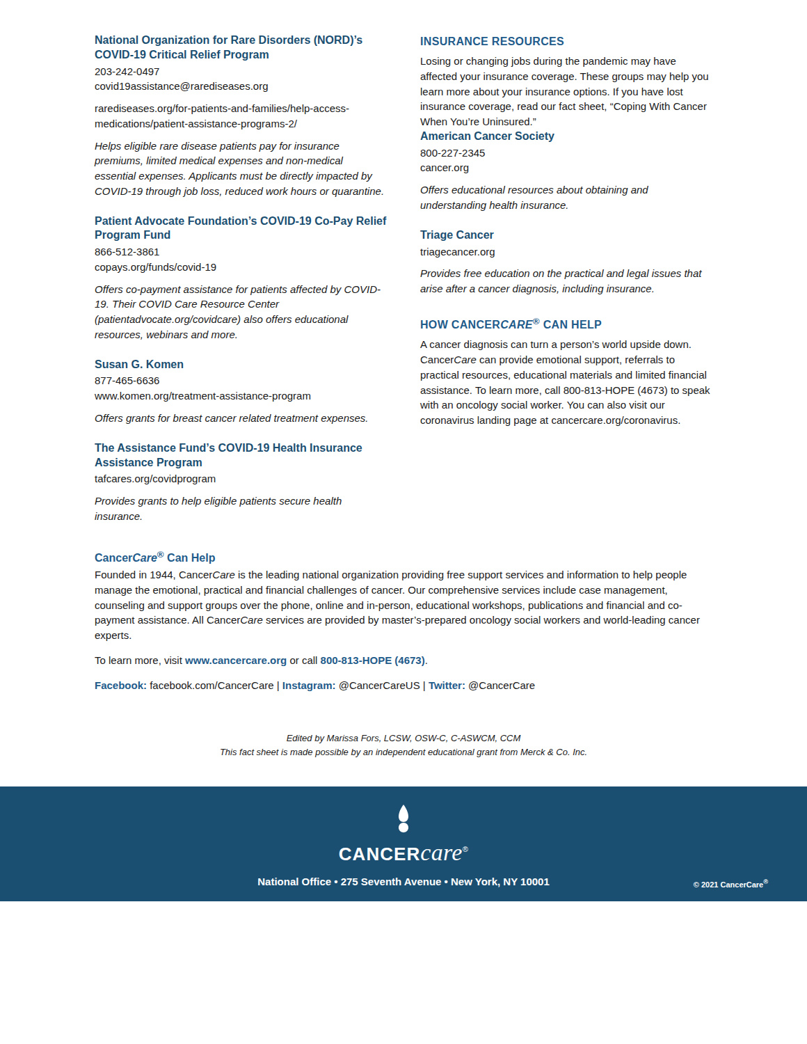National Organization for Rare Disorders (NORD)’s COVID-19 Critical Relief Program
203-242-0497
covid19assistance@rarediseases.org
rarediseases.org/for-patients-and-families/help-access-medications/patient-assistance-programs-2/
Helps eligible rare disease patients pay for insurance premiums, limited medical expenses and non-medical essential expenses. Applicants must be directly impacted by COVID-19 through job loss, reduced work hours or quarantine.
Patient Advocate Foundation’s COVID-19 Co-Pay Relief Program Fund
866-512-3861
copays.org/funds/covid-19
Offers co-payment assistance for patients affected by COVID-19. Their COVID Care Resource Center (patientadvocate.org/covidcare) also offers educational resources, webinars and more.
Susan G. Komen
877-465-6636
www.komen.org/treatment-assistance-program
Offers grants for breast cancer related treatment expenses.
The Assistance Fund’s COVID-19 Health Insurance Assistance Program
tafcares.org/covidprogram
Provides grants to help eligible patients secure health insurance.
Insurance Resources
Losing or changing jobs during the pandemic may have affected your insurance coverage. These groups may help you learn more about your insurance options. If you have lost insurance coverage, read our fact sheet, “Coping With Cancer When You’re Uninsured.”
American Cancer Society
800-227-2345
cancer.org
Offers educational resources about obtaining and understanding health insurance.
Triage Cancer
triagecancer.org
Provides free education on the practical and legal issues that arise after a cancer diagnosis, including insurance.
How CancerCare® Can Help
A cancer diagnosis can turn a person’s world upside down. CancerCare can provide emotional support, referrals to practical resources, educational materials and limited financial assistance. To learn more, call 800-813-HOPE (4673) to speak with an oncology social worker. You can also visit our coronavirus landing page at cancercare.org/coronavirus.
CancerCare® Can Help
Founded in 1944, CancerCare is the leading national organization providing free support services and information to help people manage the emotional, practical and financial challenges of cancer. Our comprehensive services include case management, counseling and support groups over the phone, online and in-person, educational workshops, publications and financial and co-payment assistance. All CancerCare services are provided by master’s-prepared oncology social workers and world-leading cancer experts.
To learn more, visit www.cancercare.org or call 800-813-HOPE (4673).
Facebook: facebook.com/CancerCare | Instagram: @CancerCareUS | Twitter: @CancerCare
Edited by Marissa Fors, LCSW, OSW-C, C-ASWCM, CCM
This fact sheet is made possible by an independent educational grant from Merck & Co. Inc.
Cancer care®
National Office • 275 Seventh Avenue • New York, NY 10001
© 2021 CancerCare®